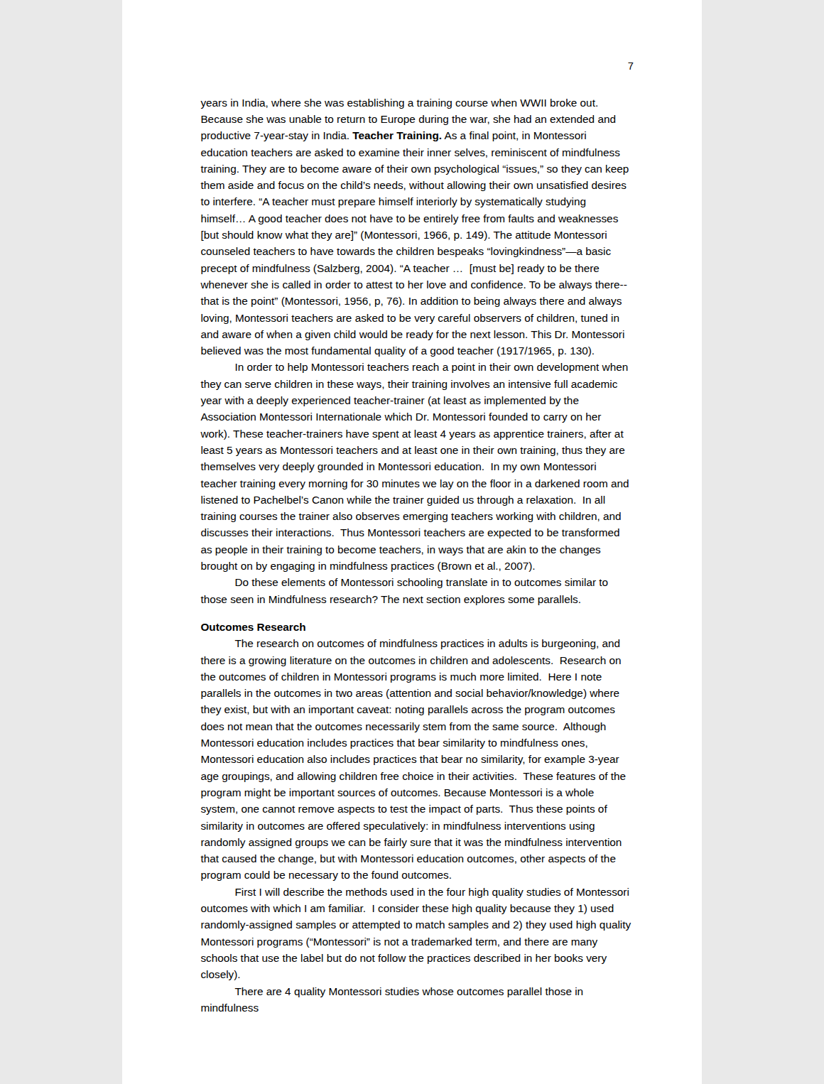7
years in India, where she was establishing a training course when WWII broke out. Because she was unable to return to Europe during the war, she had an extended and productive 7-year-stay in India. Teacher Training. As a final point, in Montessori education teachers are asked to examine their inner selves, reminiscent of mindfulness training. They are to become aware of their own psychological “issues,” so they can keep them aside and focus on the child’s needs, without allowing their own unsatisfied desires to interfere. “A teacher must prepare himself interiorly by systematically studying himself… A good teacher does not have to be entirely free from faults and weaknesses [but should know what they are]” (Montessori, 1966, p. 149). The attitude Montessori counseled teachers to have towards the children bespeaks “lovingkindness”—a basic precept of mindfulness (Salzberg, 2004). “A teacher … [must be] ready to be there whenever she is called in order to attest to her love and confidence. To be always there--that is the point” (Montessori, 1956, p, 76). In addition to being always there and always loving, Montessori teachers are asked to be very careful observers of children, tuned in and aware of when a given child would be ready for the next lesson. This Dr. Montessori believed was the most fundamental quality of a good teacher (1917/1965, p. 130).
In order to help Montessori teachers reach a point in their own development when they can serve children in these ways, their training involves an intensive full academic year with a deeply experienced teacher-trainer (at least as implemented by the Association Montessori Internationale which Dr. Montessori founded to carry on her work). These teacher-trainers have spent at least 4 years as apprentice trainers, after at least 5 years as Montessori teachers and at least one in their own training, thus they are themselves very deeply grounded in Montessori education. In my own Montessori teacher training every morning for 30 minutes we lay on the floor in a darkened room and listened to Pachelbel’s Canon while the trainer guided us through a relaxation. In all training courses the trainer also observes emerging teachers working with children, and discusses their interactions. Thus Montessori teachers are expected to be transformed as people in their training to become teachers, in ways that are akin to the changes brought on by engaging in mindfulness practices (Brown et al., 2007).
Do these elements of Montessori schooling translate in to outcomes similar to those seen in Mindfulness research? The next section explores some parallels.
Outcomes Research
The research on outcomes of mindfulness practices in adults is burgeoning, and there is a growing literature on the outcomes in children and adolescents. Research on the outcomes of children in Montessori programs is much more limited. Here I note parallels in the outcomes in two areas (attention and social behavior/knowledge) where they exist, but with an important caveat: noting parallels across the program outcomes does not mean that the outcomes necessarily stem from the same source. Although Montessori education includes practices that bear similarity to mindfulness ones, Montessori education also includes practices that bear no similarity, for example 3-year age groupings, and allowing children free choice in their activities. These features of the program might be important sources of outcomes. Because Montessori is a whole system, one cannot remove aspects to test the impact of parts. Thus these points of similarity in outcomes are offered speculatively: in mindfulness interventions using randomly assigned groups we can be fairly sure that it was the mindfulness intervention that caused the change, but with Montessori education outcomes, other aspects of the program could be necessary to the found outcomes.
First I will describe the methods used in the four high quality studies of Montessori outcomes with which I am familiar. I consider these high quality because they 1) used randomly-assigned samples or attempted to match samples and 2) they used high quality Montessori programs (“Montessori” is not a trademarked term, and there are many schools that use the label but do not follow the practices described in her books very closely).
There are 4 quality Montessori studies whose outcomes parallel those in mindfulness